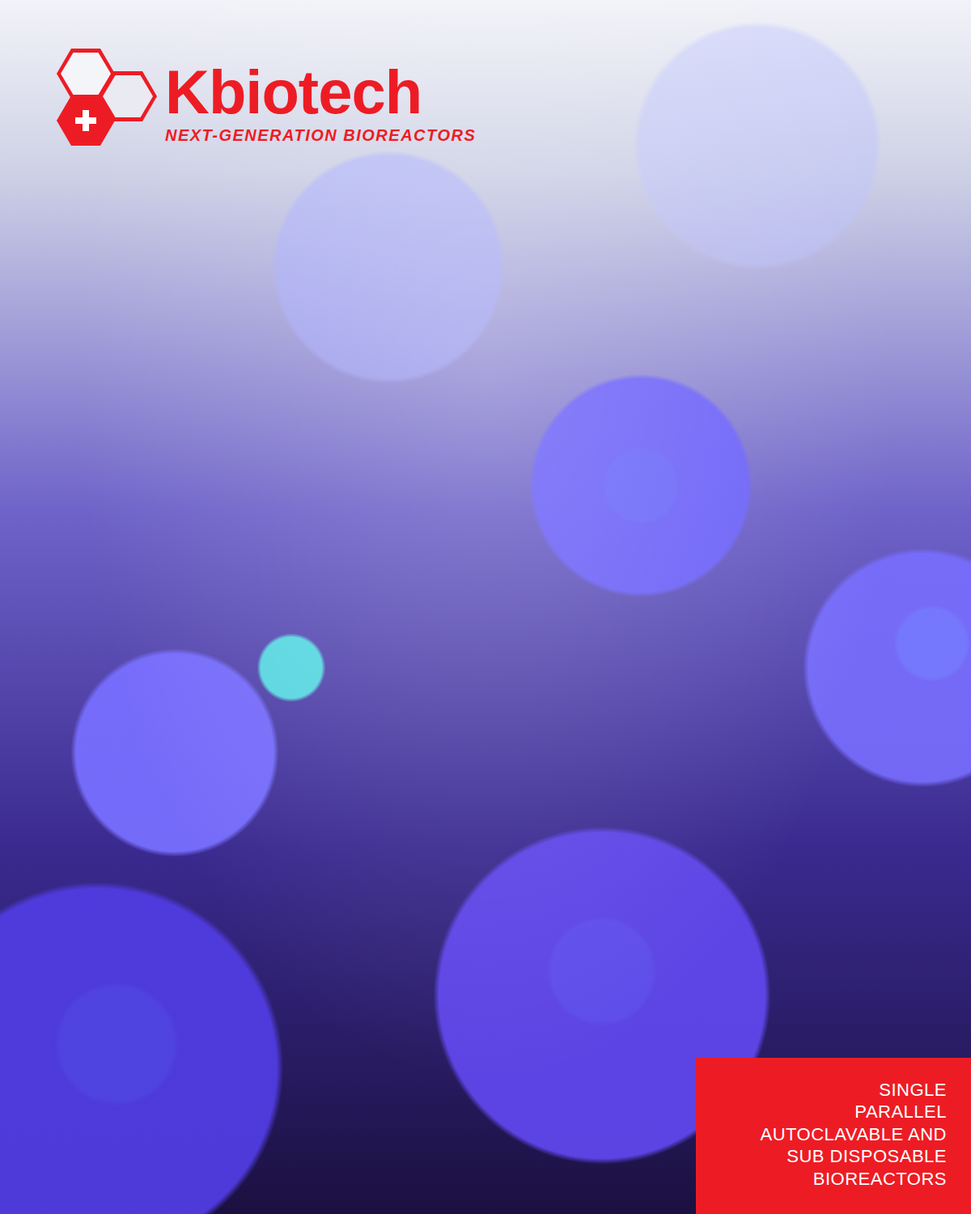Kbiotech
NEXT-GENERATION BIOREACTORS
SINGLE
PARALLEL
AUTOCLAVABLE AND
SUB DISPOSABLE
BIOREACTORS